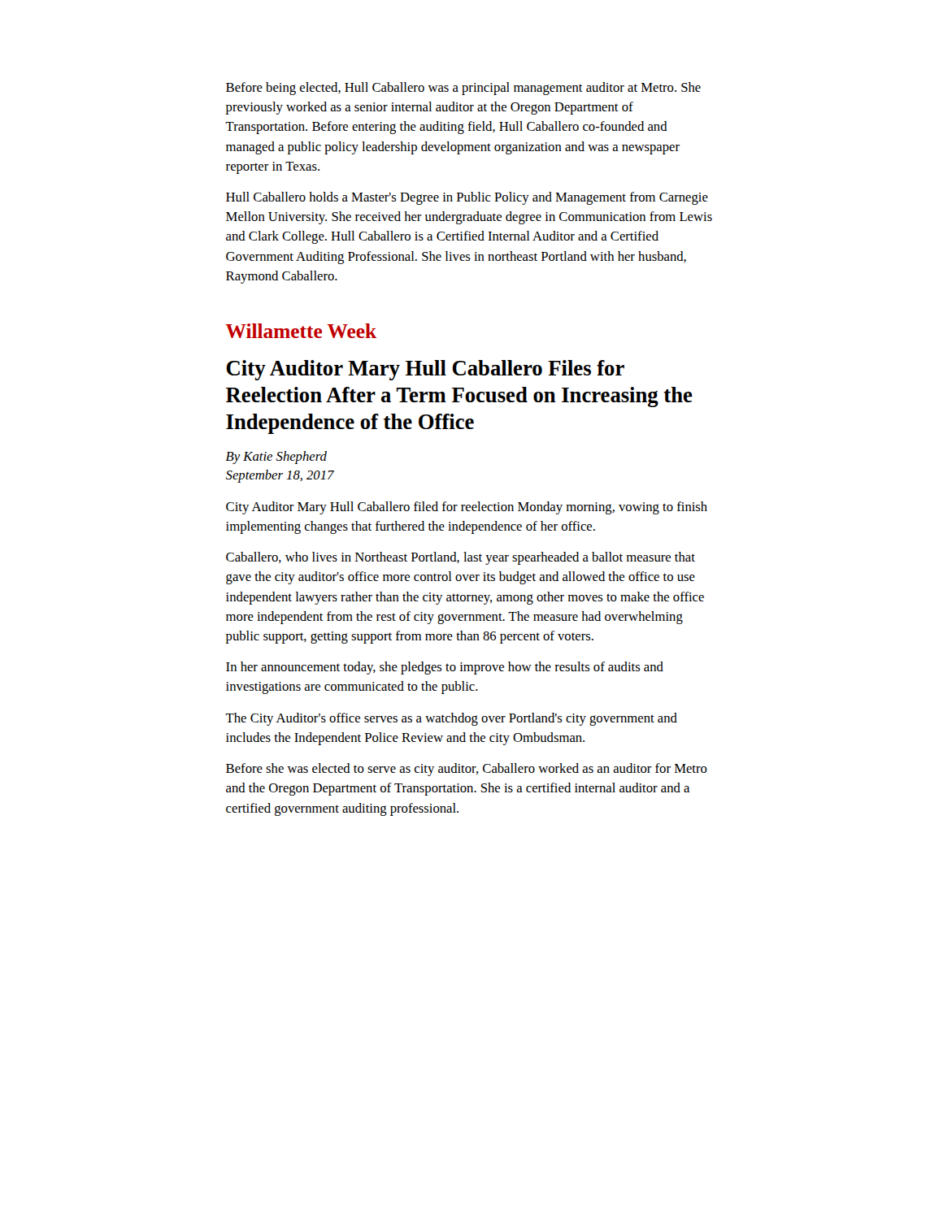Before being elected, Hull Caballero was a principal management auditor at Metro. She previously worked as a senior internal auditor at the Oregon Department of Transportation. Before entering the auditing field, Hull Caballero co-founded and managed a public policy leadership development organization and was a newspaper reporter in Texas.
Hull Caballero holds a Master's Degree in Public Policy and Management from Carnegie Mellon University. She received her undergraduate degree in Communication from Lewis and Clark College. Hull Caballero is a Certified Internal Auditor and a Certified Government Auditing Professional. She lives in northeast Portland with her husband, Raymond Caballero.
Willamette Week
City Auditor Mary Hull Caballero Files for Reelection After a Term Focused on Increasing the Independence of the Office
By Katie Shepherd
September 18, 2017
City Auditor Mary Hull Caballero filed for reelection Monday morning, vowing to finish implementing changes that furthered the independence of her office.
Caballero, who lives in Northeast Portland, last year spearheaded a ballot measure that gave the city auditor's office more control over its budget and allowed the office to use independent lawyers rather than the city attorney, among other moves to make the office more independent from the rest of city government. The measure had overwhelming public support, getting support from more than 86 percent of voters.
In her announcement today, she pledges to improve how the results of audits and investigations are communicated to the public.
The City Auditor's office serves as a watchdog over Portland's city government and includes the Independent Police Review and the city Ombudsman.
Before she was elected to serve as city auditor, Caballero worked as an auditor for Metro and the Oregon Department of Transportation. She is a certified internal auditor and a certified government auditing professional.